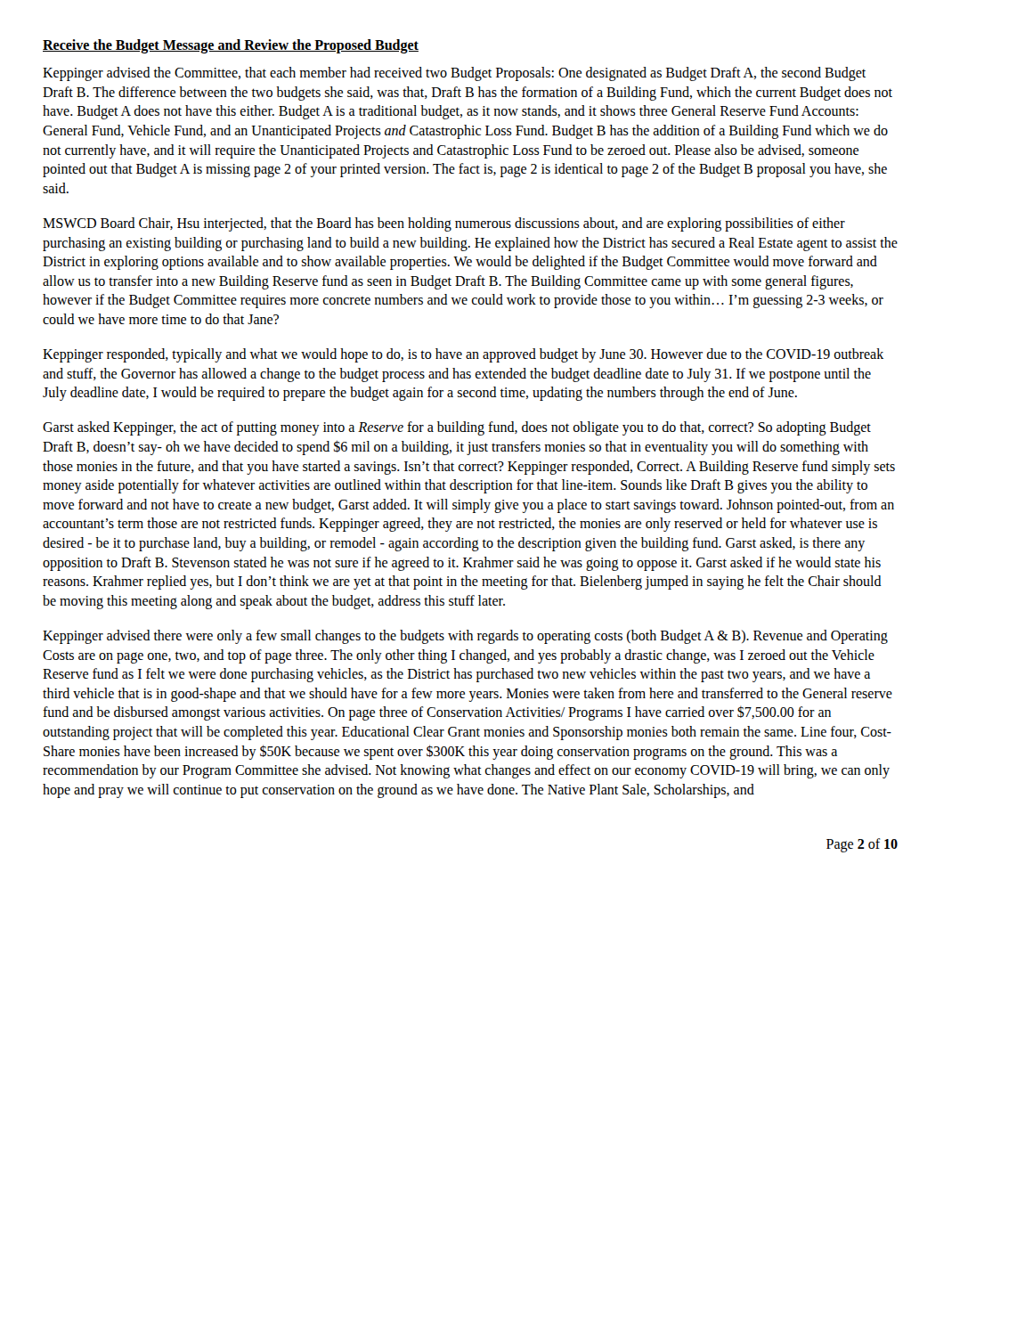Receive the Budget Message and Review the Proposed Budget
Keppinger advised the Committee, that each member had received two Budget Proposals: One designated as Budget Draft A, the second Budget Draft B. The difference between the two budgets she said, was that, Draft B has the formation of a Building Fund, which the current Budget does not have. Budget A does not have this either. Budget A is a traditional budget, as it now stands, and it shows three General Reserve Fund Accounts: General Fund, Vehicle Fund, and an Unanticipated Projects and Catastrophic Loss Fund. Budget B has the addition of a Building Fund which we do not currently have, and it will require the Unanticipated Projects and Catastrophic Loss Fund to be zeroed out. Please also be advised, someone pointed out that Budget A is missing page 2 of your printed version. The fact is, page 2 is identical to page 2 of the Budget B proposal you have, she said.
MSWCD Board Chair, Hsu interjected, that the Board has been holding numerous discussions about, and are exploring possibilities of either purchasing an existing building or purchasing land to build a new building. He explained how the District has secured a Real Estate agent to assist the District in exploring options available and to show available properties. We would be delighted if the Budget Committee would move forward and allow us to transfer into a new Building Reserve fund as seen in Budget Draft B. The Building Committee came up with some general figures, however if the Budget Committee requires more concrete numbers and we could work to provide those to you within… I’m guessing 2-3 weeks, or could we have more time to do that Jane?
Keppinger responded, typically and what we would hope to do, is to have an approved budget by June 30. However due to the COVID-19 outbreak and stuff, the Governor has allowed a change to the budget process and has extended the budget deadline date to July 31. If we postpone until the July deadline date, I would be required to prepare the budget again for a second time, updating the numbers through the end of June.
Garst asked Keppinger, the act of putting money into a Reserve for a building fund, does not obligate you to do that, correct? So adopting Budget Draft B, doesn’t say- oh we have decided to spend $6 mil on a building, it just transfers monies so that in eventuality you will do something with those monies in the future, and that you have started a savings. Isn’t that correct? Keppinger responded, Correct. A Building Reserve fund simply sets money aside potentially for whatever activities are outlined within that description for that line-item. Sounds like Draft B gives you the ability to move forward and not have to create a new budget, Garst added. It will simply give you a place to start savings toward. Johnson pointed-out, from an accountant’s term those are not restricted funds. Keppinger agreed, they are not restricted, the monies are only reserved or held for whatever use is desired - be it to purchase land, buy a building, or remodel - again according to the description given the building fund. Garst asked, is there any opposition to Draft B. Stevenson stated he was not sure if he agreed to it. Krahmer said he was going to oppose it. Garst asked if he would state his reasons. Krahmer replied yes, but I don’t think we are yet at that point in the meeting for that. Bielenberg jumped in saying he felt the Chair should be moving this meeting along and speak about the budget, address this stuff later.
Keppinger advised there were only a few small changes to the budgets with regards to operating costs (both Budget A & B). Revenue and Operating Costs are on page one, two, and top of page three. The only other thing I changed, and yes probably a drastic change, was I zeroed out the Vehicle Reserve fund as I felt we were done purchasing vehicles, as the District has purchased two new vehicles within the past two years, and we have a third vehicle that is in good-shape and that we should have for a few more years. Monies were taken from here and transferred to the General reserve fund and be disbursed amongst various activities. On page three of Conservation Activities/ Programs I have carried over $7,500.00 for an outstanding project that will be completed this year. Educational Clear Grant monies and Sponsorship monies both remain the same. Line four, Cost-Share monies have been increased by $50K because we spent over $300K this year doing conservation programs on the ground. This was a recommendation by our Program Committee she advised. Not knowing what changes and effect on our economy COVID-19 will bring, we can only hope and pray we will continue to put conservation on the ground as we have done. The Native Plant Sale, Scholarships, and
Page 2 of 10